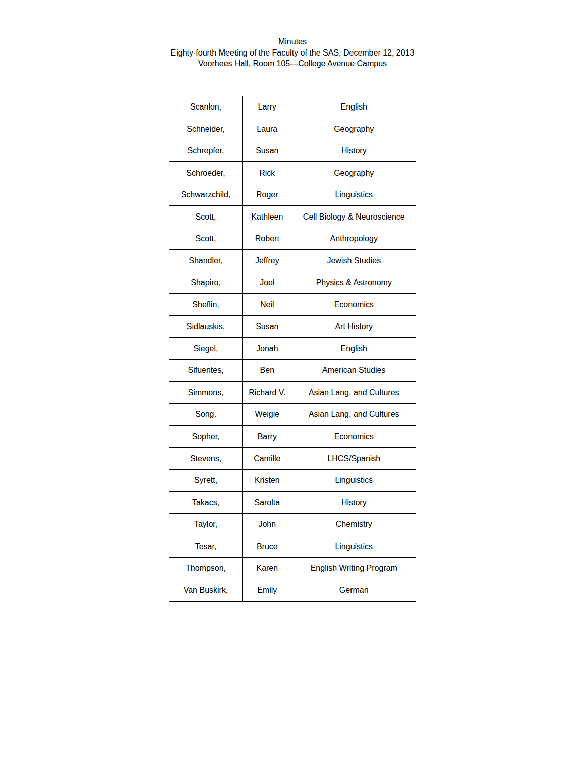Minutes
Eighty-fourth Meeting of the Faculty of the SAS, December 12, 2013
Voorhees Hall, Room 105—College Avenue Campus
| Scanlon, | Larry | English |
| Schneider, | Laura | Geography |
| Schrepfer, | Susan | History |
| Schroeder, | Rick | Geography |
| Schwarzchild, | Roger | Linguistics |
| Scott, | Kathleen | Cell Biology & Neuroscience |
| Scott, | Robert | Anthropology |
| Shandler, | Jeffrey | Jewish Studies |
| Shapiro, | Joel | Physics & Astronomy |
| Sheflin, | Neil | Economics |
| Sidlauskis, | Susan | Art History |
| Siegel, | Jonah | English |
| Sifuentes, | Ben | American Studies |
| Simmons, | Richard V. | Asian Lang. and Cultures |
| Song, | Weigie | Asian Lang. and Cultures |
| Sopher, | Barry | Economics |
| Stevens, | Camille | LHCS/Spanish |
| Syrett, | Kristen | Linguistics |
| Takacs, | Sarolta | History |
| Taylor, | John | Chemistry |
| Tesar, | Bruce | Linguistics |
| Thompson, | Karen | English Writing Program |
| Van Buskirk, | Emily | German |